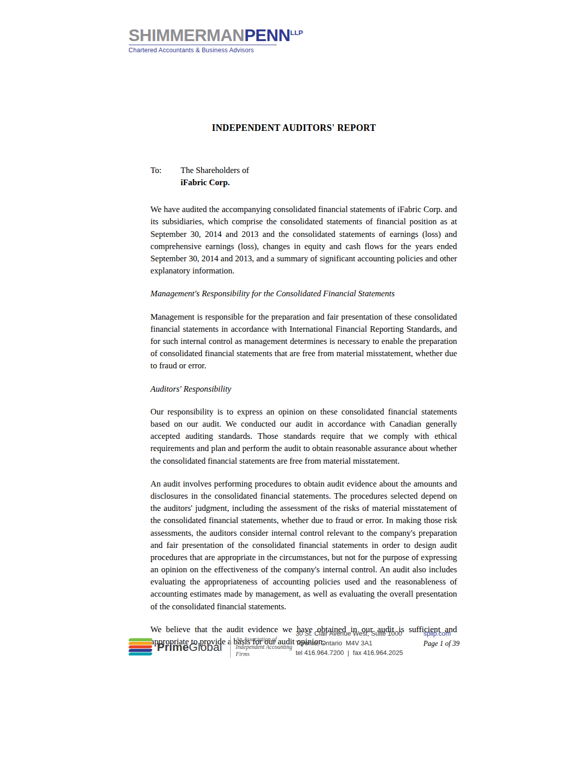SHIMMERMAN PENN LLP
Chartered Accountants & Business Advisors
INDEPENDENT AUDITORS' REPORT
| To: | The Shareholders of iFabric Corp. |
We have audited the accompanying consolidated financial statements of iFabric Corp. and its subsidiaries, which comprise the consolidated statements of financial position as at September 30, 2014 and 2013 and the consolidated statements of earnings (loss) and comprehensive earnings (loss), changes in equity and cash flows for the years ended September 30, 2014 and 2013, and a summary of significant accounting policies and other explanatory information.
Management's Responsibility for the Consolidated Financial Statements
Management is responsible for the preparation and fair presentation of these consolidated financial statements in accordance with International Financial Reporting Standards, and for such internal control as management determines is necessary to enable the preparation of consolidated financial statements that are free from material misstatement, whether due to fraud or error.
Auditors' Responsibility
Our responsibility is to express an opinion on these consolidated financial statements based on our audit. We conducted our audit in accordance with Canadian generally accepted auditing standards. Those standards require that we comply with ethical requirements and plan and perform the audit to obtain reasonable assurance about whether the consolidated financial statements are free from material misstatement.
An audit involves performing procedures to obtain audit evidence about the amounts and disclosures in the consolidated financial statements. The procedures selected depend on the auditors' judgment, including the assessment of the risks of material misstatement of the consolidated financial statements, whether due to fraud or error. In making those risk assessments, the auditors consider internal control relevant to the company's preparation and fair presentation of the consolidated financial statements in order to design audit procedures that are appropriate in the circumstances, but not for the purpose of expressing an opinion on the effectiveness of the company's internal control. An audit also includes evaluating the appropriateness of accounting policies used and the reasonableness of accounting estimates made by management, as well as evaluating the overall presentation of the consolidated financial statements.
We believe that the audit evidence we have obtained in our audit is sufficient and appropriate to provide a basis for our audit opinion.
Prime Global
An Association of
Independent Accounting Firms
30 St. Clair Avenue West, Suite 1000
Toronto, Ontario M4V 3A1
tel 416.964.7200 | fax 416.964.2025
spllp.com
Page 1 of 39